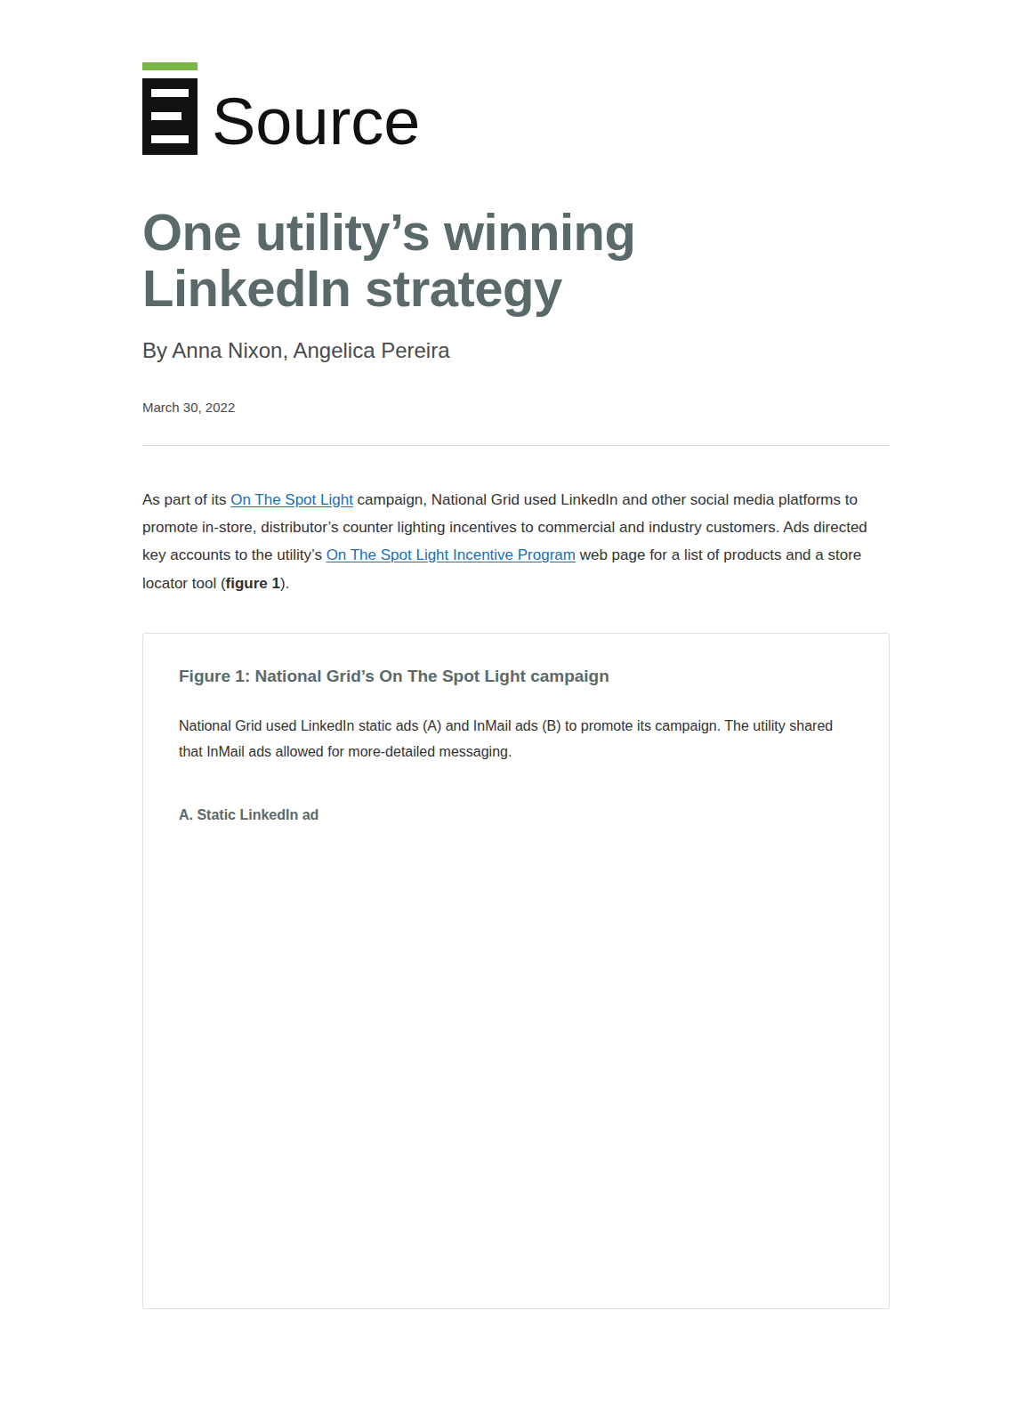Source
One utility’s winning LinkedIn strategy
By Anna Nixon, Angelica Pereira
March 30, 2022
As part of its On The Spot Light campaign, National Grid used LinkedIn and other social media platforms to promote in-store, distributor’s counter lighting incentives to commercial and industry customers. Ads directed key accounts to the utility’s On The Spot Light Incentive Program web page for a list of products and a store locator tool (figure 1).
Figure 1: National Grid’s On The Spot Light campaign
National Grid used LinkedIn static ads (A) and InMail ads (B) to promote its campaign. The utility shared that InMail ads allowed for more-detailed messaging.
A. Static LinkedIn ad